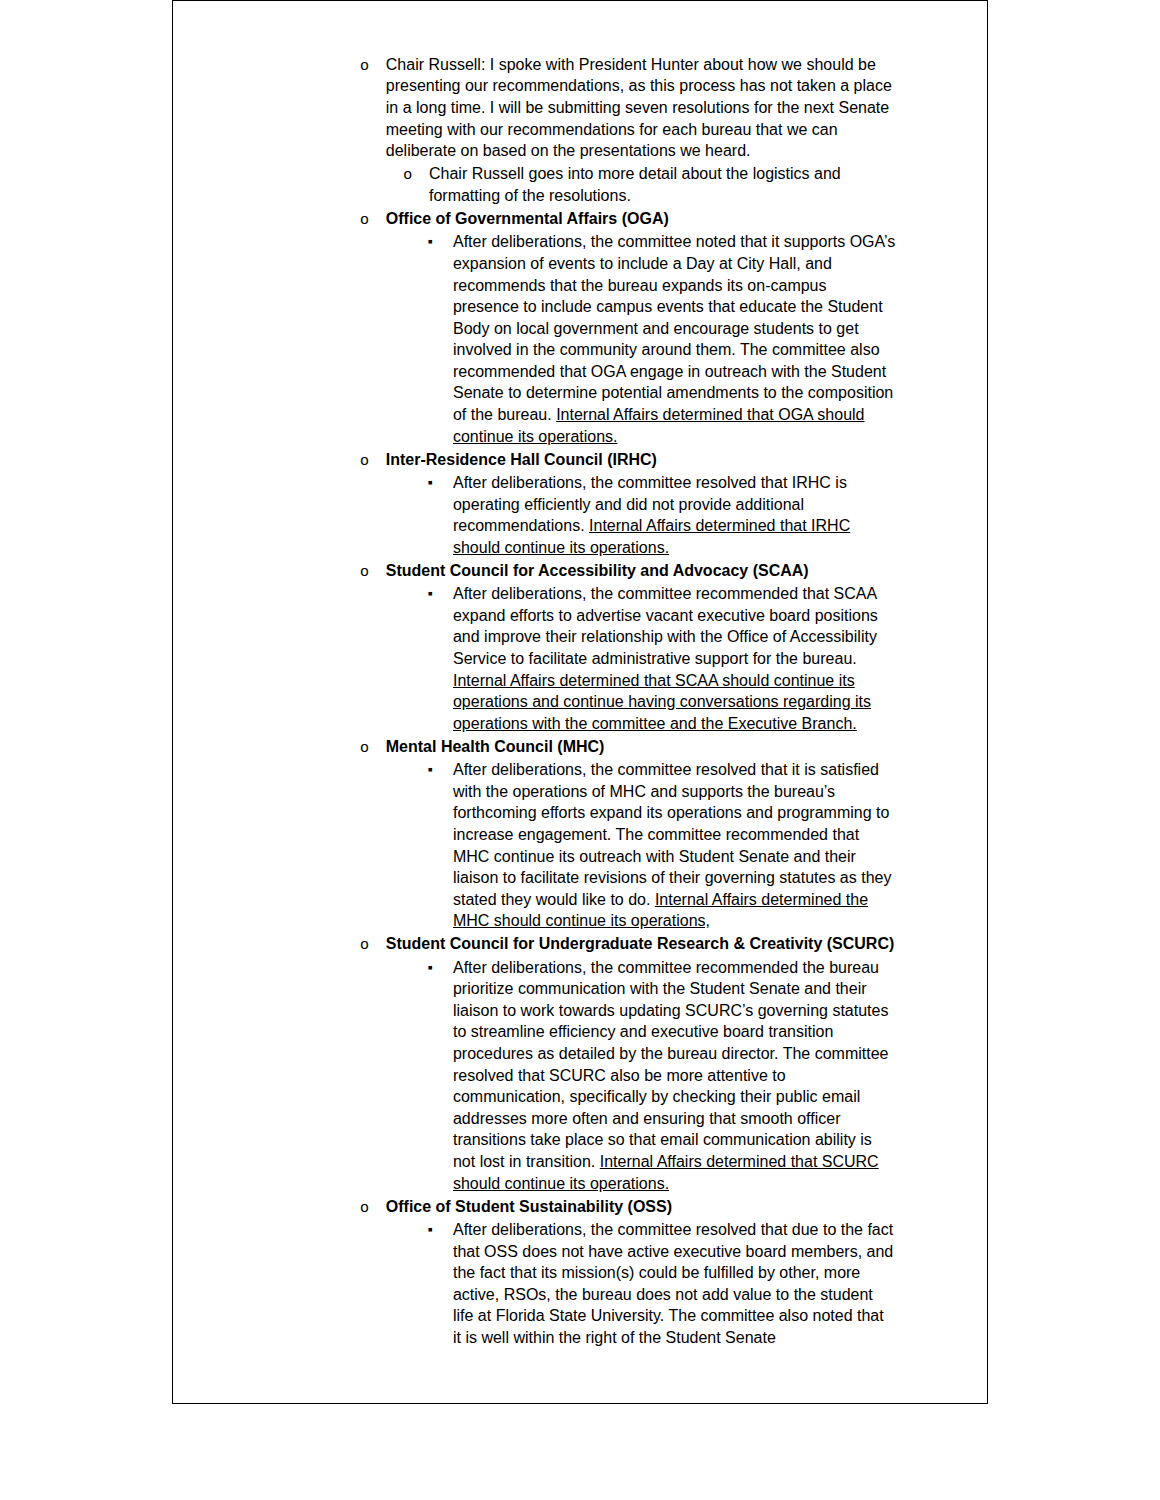Chair Russell: I spoke with President Hunter about how we should be presenting our recommendations, as this process has not taken a place in a long time. I will be submitting seven resolutions for the next Senate meeting with our recommendations for each bureau that we can deliberate on based on the presentations we heard.
Chair Russell goes into more detail about the logistics and formatting of the resolutions.
Office of Governmental Affairs (OGA)
After deliberations, the committee noted that it supports OGA’s expansion of events to include a Day at City Hall, and recommends that the bureau expands its on-campus presence to include campus events that educate the Student Body on local government and encourage students to get involved in the community around them. The committee also recommended that OGA engage in outreach with the Student Senate to determine potential amendments to the composition of the bureau. Internal Affairs determined that OGA should continue its operations.
Inter-Residence Hall Council (IRHC)
After deliberations, the committee resolved that IRHC is operating efficiently and did not provide additional recommendations. Internal Affairs determined that IRHC should continue its operations.
Student Council for Accessibility and Advocacy (SCAA)
After deliberations, the committee recommended that SCAA expand efforts to advertise vacant executive board positions and improve their relationship with the Office of Accessibility Service to facilitate administrative support for the bureau. Internal Affairs determined that SCAA should continue its operations and continue having conversations regarding its operations with the committee and the Executive Branch.
Mental Health Council (MHC)
After deliberations, the committee resolved that it is satisfied with the operations of MHC and supports the bureau’s forthcoming efforts expand its operations and programming to increase engagement. The committee recommended that MHC continue its outreach with Student Senate and their liaison to facilitate revisions of their governing statutes as they stated they would like to do. Internal Affairs determined the MHC should continue its operations,
Student Council for Undergraduate Research & Creativity (SCURC)
After deliberations, the committee recommended the bureau prioritize communication with the Student Senate and their liaison to work towards updating SCURC’s governing statutes to streamline efficiency and executive board transition procedures as detailed by the bureau director. The committee resolved that SCURC also be more attentive to communication, specifically by checking their public email addresses more often and ensuring that smooth officer transitions take place so that email communication ability is not lost in transition. Internal Affairs determined that SCURC should continue its operations.
Office of Student Sustainability (OSS)
After deliberations, the committee resolved that due to the fact that OSS does not have active executive board members, and the fact that its mission(s) could be fulfilled by other, more active, RSOs, the bureau does not add value to the student life at Florida State University. The committee also noted that it is well within the right of the Student Senate